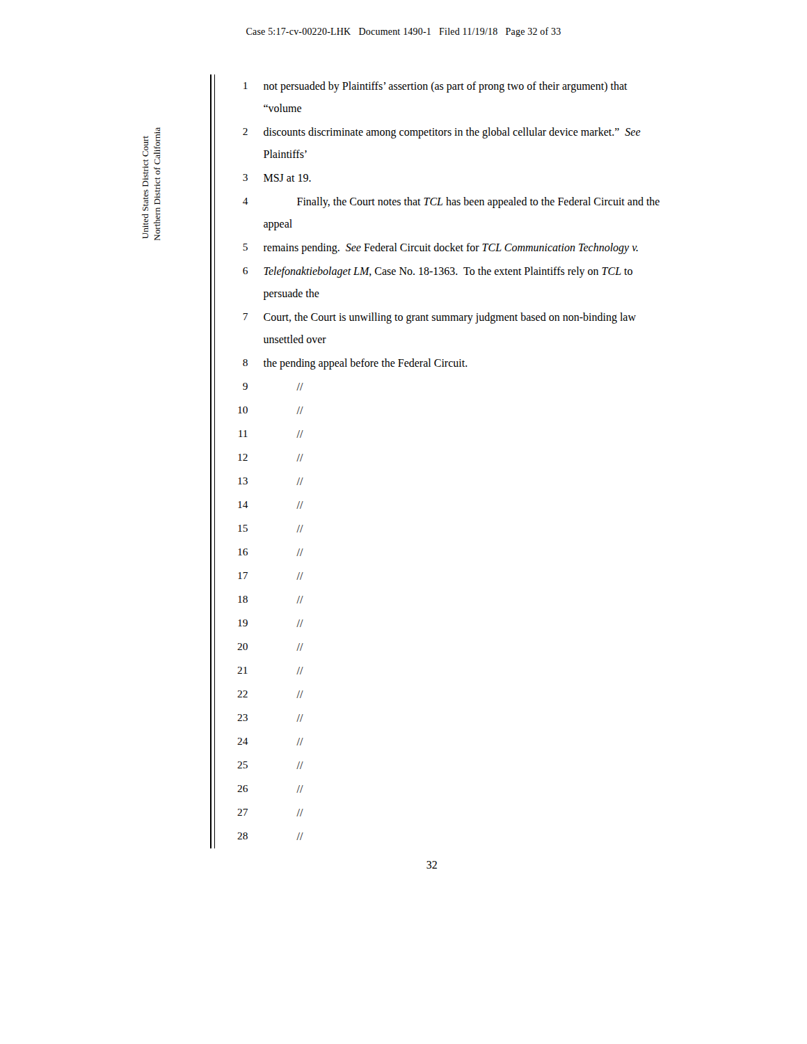Case 5:17-cv-00220-LHK Document 1490-1 Filed 11/19/18 Page 32 of 33
United States District Court
Northern District of California
| 1 | not persuaded by Plaintiffs’ assertion (as part of prong two of their argument) that “volume |
| 2 | discounts discriminate among competitors in the global cellular device market.” See Plaintiffs’ |
| 3 | MSJ at 19. |
| 4 | Finally, the Court notes that TCL has been appealed to the Federal Circuit and the appeal |
| 5 | remains pending. See Federal Circuit docket for TCL Communication Technology v. |
| 6 | Telefonaktiebolaget LM , Case No. 18-1363. To the extent Plaintiffs rely on TCL to persuade the |
| 7 | Court, the Court is unwilling to grant summary judgment based on non-binding law unsettled over |
| 8 | the pending appeal before the Federal Circuit. |
| 9 | // |
| 10 | // |
| 11 | // |
| 12 | // |
| 13 | // |
| 14 | // |
| 15 | // |
| 16 | // |
| 17 | // |
| 18 | // |
| 19 | // |
| 20 | // |
| 21 | // |
| 22 | // |
| 23 | // |
| 24 | // |
| 25 | // |
| 26 | // |
| 27 | // |
| 28 | // |
32